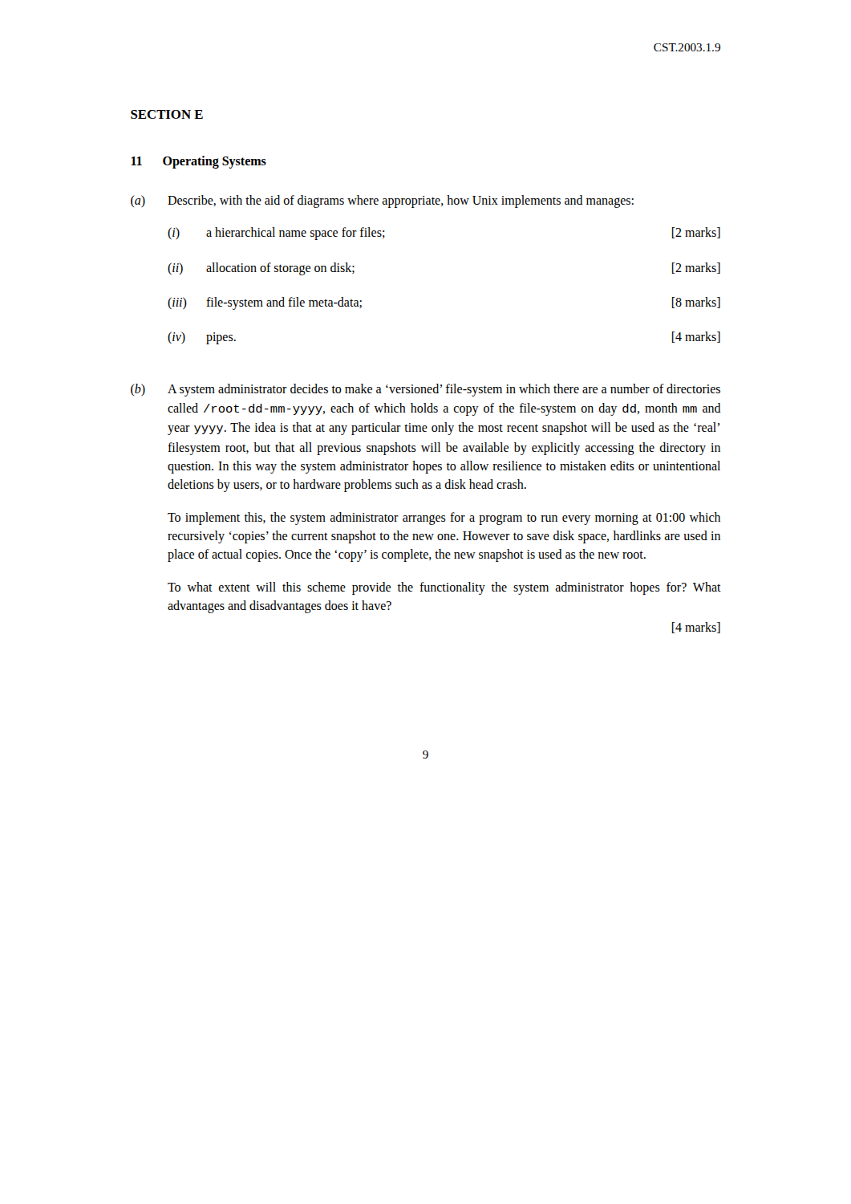CST.2003.1.9
SECTION E
11
Operating Systems
(a)
Describe, with the aid of diagrams where appropriate, how Unix implements and manages:
(i) a hierarchical name space for files; [2 marks]
(ii) allocation of storage on disk; [2 marks]
(iii) file-system and file meta-data; [8 marks]
(iv) pipes. [4 marks]
(b)
A system administrator decides to make a ‘versioned’ file-system in which there are a number of directories called /root-dd-mm-yyyy, each of which holds a copy of the file-system on day dd, month mm and year yyyy. The idea is that at any particular time only the most recent snapshot will be used as the ‘real’ filesystem root, but that all previous snapshots will be available by explicitly accessing the directory in question. In this way the system administrator hopes to allow resilience to mistaken edits or unintentional deletions by users, or to hardware problems such as a disk head crash.
To implement this, the system administrator arranges for a program to run every morning at 01:00 which recursively ‘copies’ the current snapshot to the new one. However to save disk space, hardlinks are used in place of actual copies. Once the ‘copy’ is complete, the new snapshot is used as the new root.
To what extent will this scheme provide the functionality the system administrator hopes for? What advantages and disadvantages does it have?
[4 marks]
9